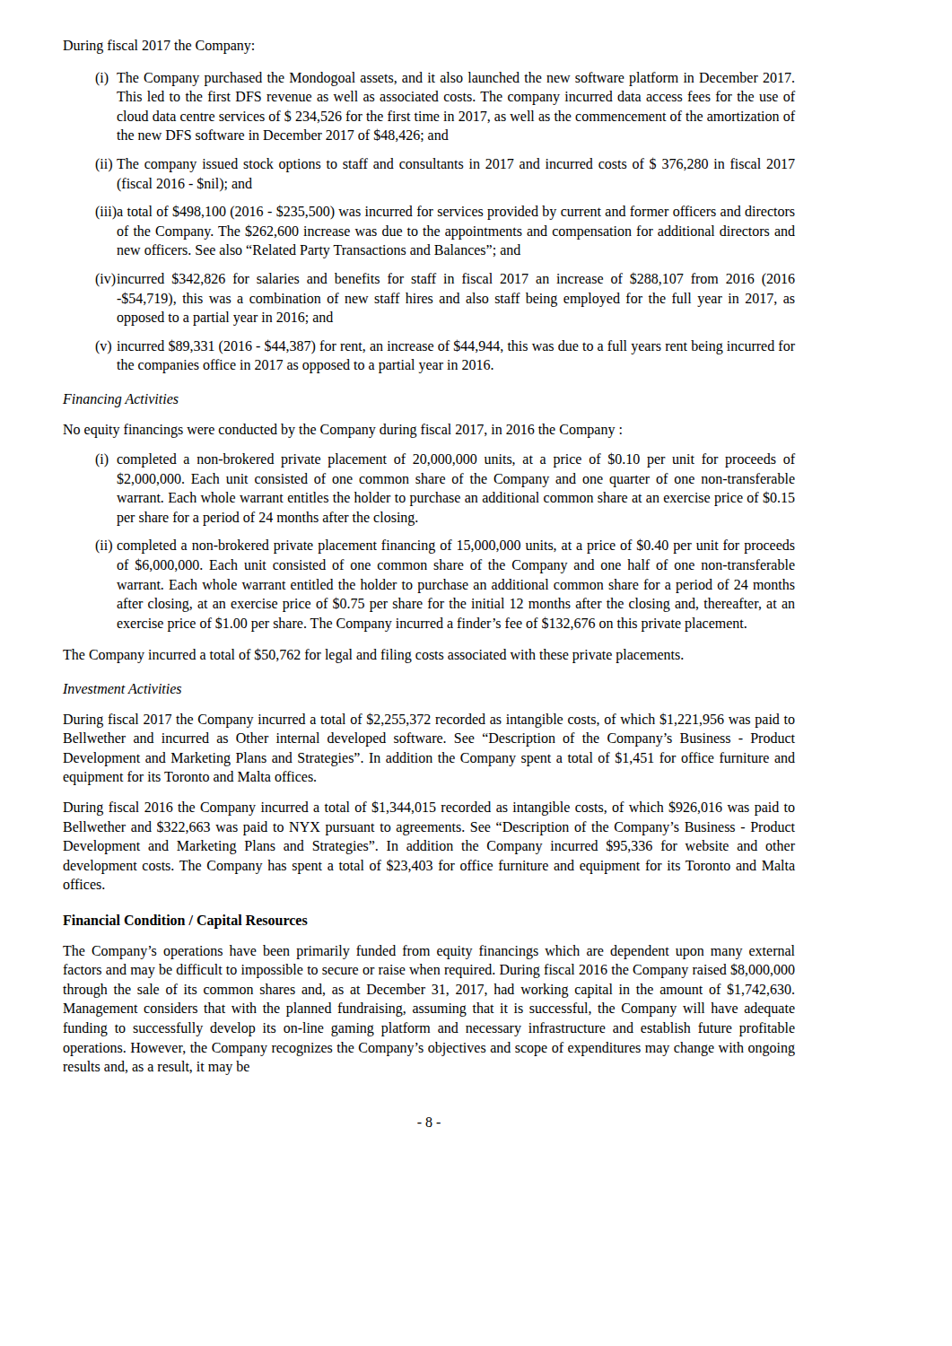During fiscal 2017 the Company:
(i) The Company purchased the Mondogoal assets, and it also launched the new software platform in December 2017. This led to the first DFS revenue as well as associated costs. The company incurred data access fees for the use of cloud data centre services of $ 234,526 for the first time in 2017, as well as the commencement of the amortization of the new DFS software in December 2017 of $48,426; and
(ii) The company issued stock options to staff and consultants in 2017 and incurred costs of $ 376,280 in fiscal 2017 (fiscal 2016 - $nil); and
(iii) a total of $498,100 (2016 - $235,500) was incurred for services provided by current and former officers and directors of the Company. The $262,600 increase was due to the appointments and compensation for additional directors and new officers. See also “Related Party Transactions and Balances”; and
(iv) incurred $342,826 for salaries and benefits for staff in fiscal 2017 an increase of $288,107 from 2016 (2016 -$54,719), this was a combination of new staff hires and also staff being employed for the full year in 2017, as opposed to a partial year in 2016; and
(v) incurred $89,331 (2016 - $44,387) for rent, an increase of $44,944, this was due to a full years rent being incurred for the companies office in 2017 as opposed to a partial year in 2016.
Financing Activities
No equity financings were conducted by the Company during fiscal 2017, in 2016 the Company :
(i) completed a non-brokered private placement of 20,000,000 units, at a price of $0.10 per unit for proceeds of $2,000,000. Each unit consisted of one common share of the Company and one quarter of one non-transferable warrant. Each whole warrant entitles the holder to purchase an additional common share at an exercise price of $0.15 per share for a period of 24 months after the closing.
(ii) completed a non-brokered private placement financing of 15,000,000 units, at a price of $0.40 per unit for proceeds of $6,000,000. Each unit consisted of one common share of the Company and one half of one non-transferable warrant. Each whole warrant entitled the holder to purchase an additional common share for a period of 24 months after closing, at an exercise price of $0.75 per share for the initial 12 months after the closing and, thereafter, at an exercise price of $1.00 per share. The Company incurred a finder’s fee of $132,676 on this private placement.
The Company incurred a total of $50,762 for legal and filing costs associated with these private placements.
Investment Activities
During fiscal 2017 the Company incurred a total of $2,255,372 recorded as intangible costs, of which $1,221,956 was paid to Bellwether and incurred as Other internal developed software. See “Description of the Company’s Business - Product Development and Marketing Plans and Strategies”. In addition the Company spent a total of $1,451 for office furniture and equipment for its Toronto and Malta offices.
During fiscal 2016 the Company incurred a total of $1,344,015 recorded as intangible costs, of which $926,016 was paid to Bellwether and $322,663 was paid to NYX pursuant to agreements. See “Description of the Company’s Business - Product Development and Marketing Plans and Strategies”. In addition the Company incurred $95,336 for website and other development costs. The Company has spent a total of $23,403 for office furniture and equipment for its Toronto and Malta offices.
Financial Condition / Capital Resources
The Company’s operations have been primarily funded from equity financings which are dependent upon many external factors and may be difficult to impossible to secure or raise when required. During fiscal 2016 the Company raised $8,000,000 through the sale of its common shares and, as at December 31, 2017, had working capital in the amount of $1,742,630. Management considers that with the planned fundraising, assuming that it is successful, the Company will have adequate funding to successfully develop its on-line gaming platform and necessary infrastructure and establish future profitable operations. However, the Company recognizes the Company’s objectives and scope of expenditures may change with ongoing results and, as a result, it may be
- 8 -